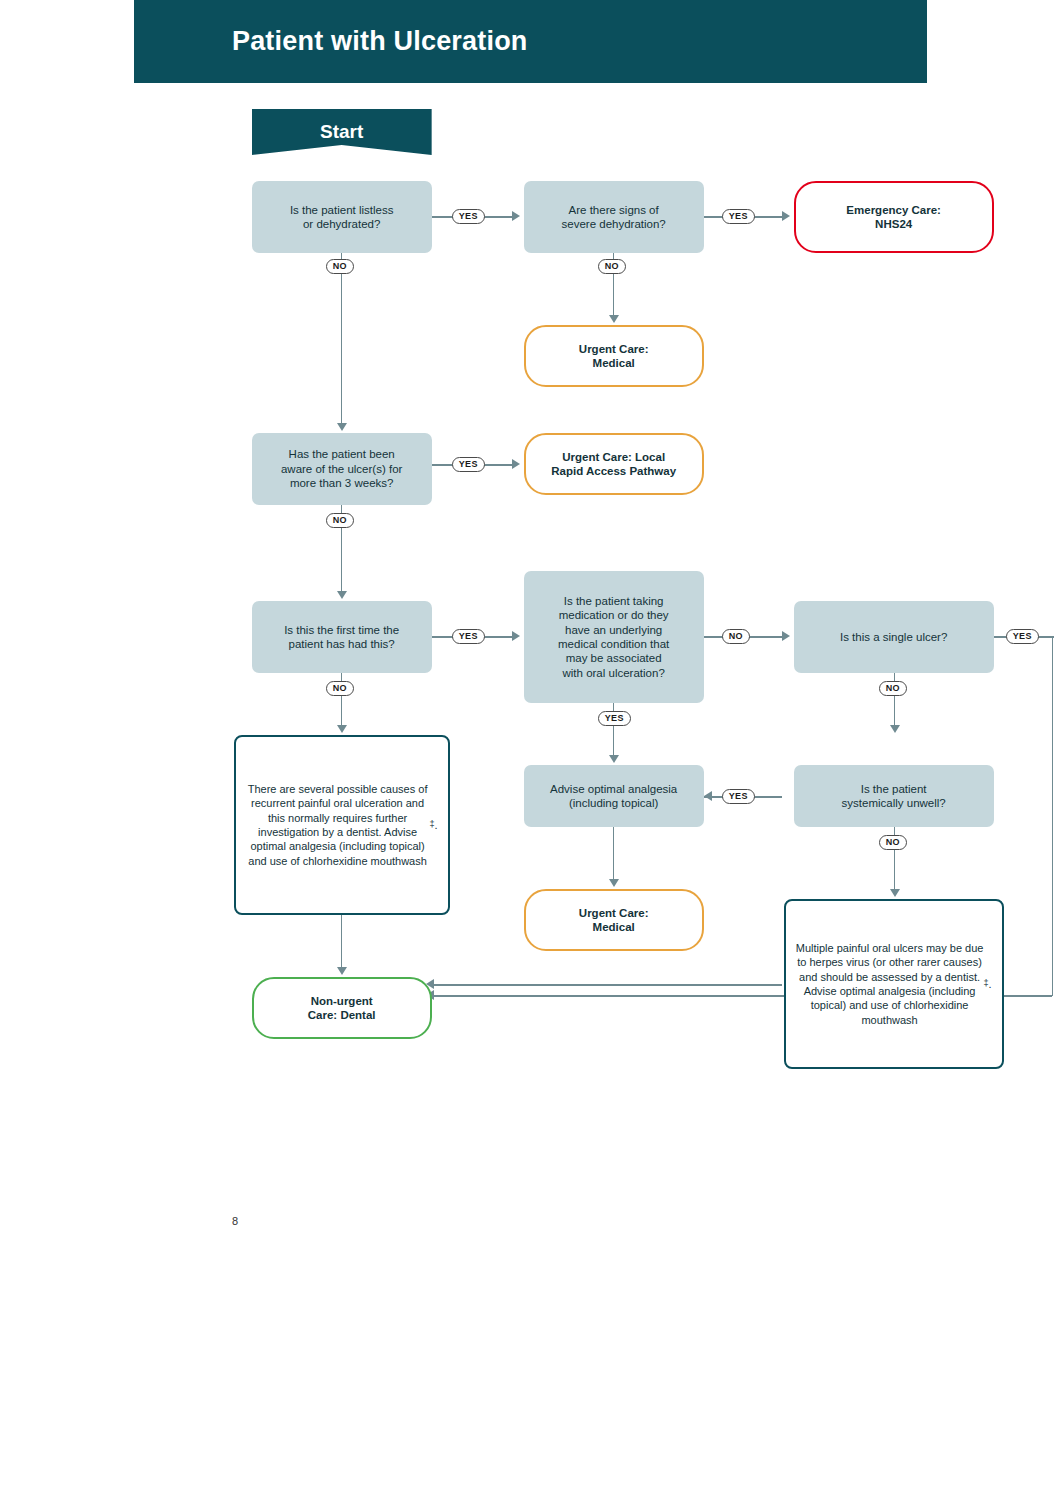Patient with Ulceration
Start
Is the patient listless
or dehydrated?
Are there signs of
severe dehydration?
Emergency Care:
NHS24
YES
YES
NO
Urgent Care:
Medical
NO
Has the patient been
aware of the ulcer(s) for
more than 3 weeks?
Urgent Care: Local
Rapid Access Pathway
YES
NO
Is this the first time the
patient has had this?
Is the patient taking
medication or do they
have an underlying
medical condition that
may be associated
with oral ulceration?
Is this a single ulcer?
YES
NO
YES
NO
YES
NO
There are several possible causes of recurrent painful oral ulceration and this normally requires further investigation by a dentist. Advise optimal analgesia (including topical) and use of chlorhexidine mouthwash‡.
Advise optimal analgesia
(including topical)
Is the patient
systemically unwell?
YES
Urgent Care:
Medical
NO
Multiple painful oral ulcers may be due to herpes virus (or other rarer causes) and should be assessed by a dentist. Advise optimal analgesia (including topical) and use of chlorhexidine mouthwash‡.
Non-urgent
Care: Dental
8